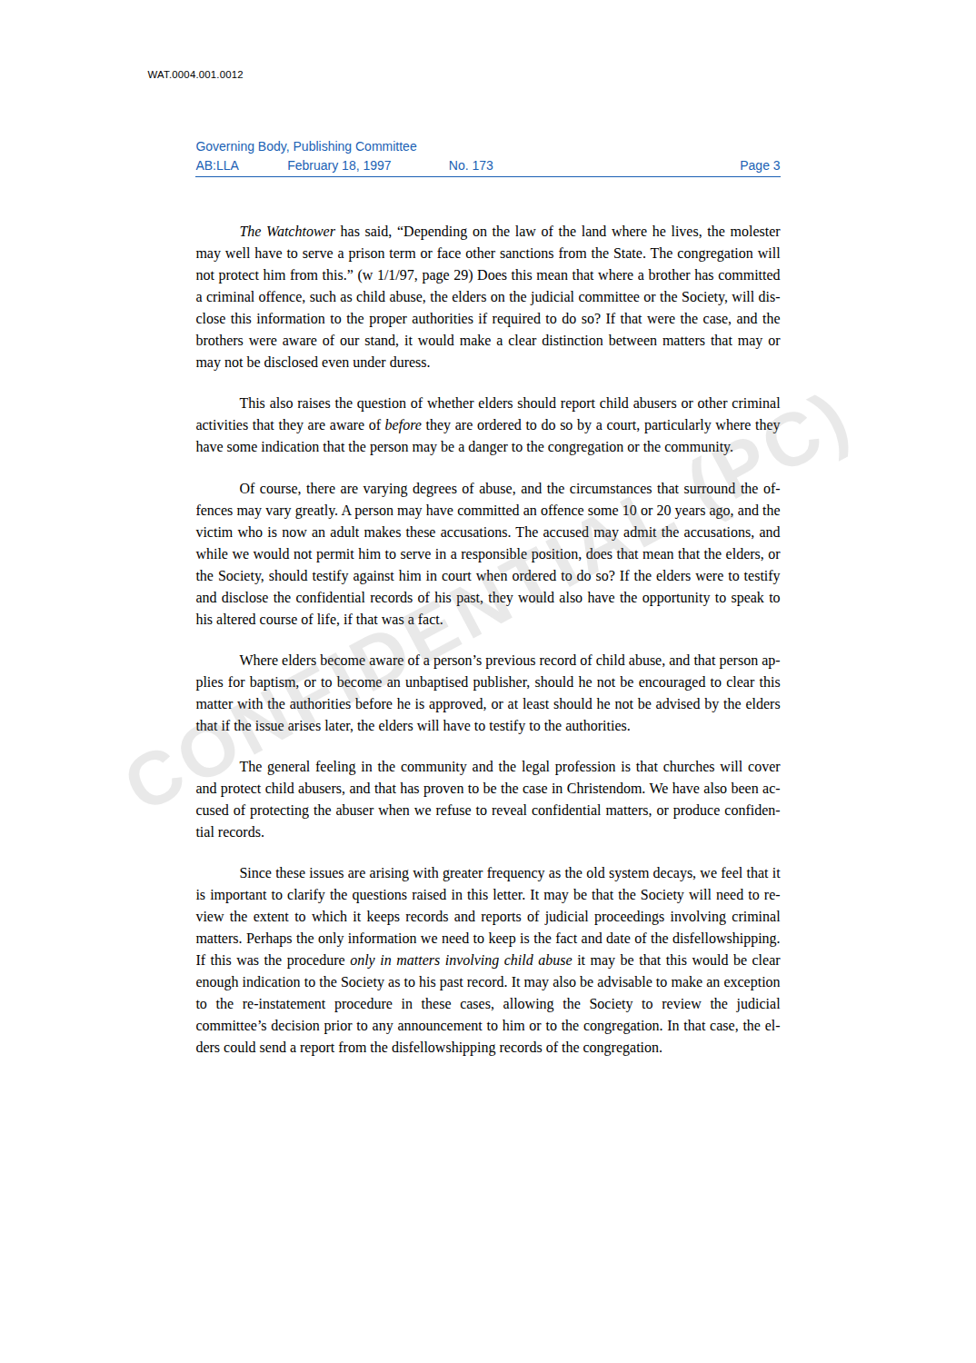WAT.0004.001.0012
CONFIDENTIAL (PC)
Governing Body, Publishing Committee
AB:LLA February 18, 1997 No. 173 Page 3
The Watchtower has said, “Depending on the law of the land where he lives, the molester may well have to serve a prison term or face other sanctions from the State. The congregation will not protect him from this.” (w 1/1/97, page 29) Does this mean that where a brother has committed a criminal offence, such as child abuse, the elders on the judicial committee or the Society, will disclose this information to the proper authorities if required to do so? If that were the case, and the brothers were aware of our stand, it would make a clear distinction between matters that may or may not be disclosed even under duress.
This also raises the question of whether elders should report child abusers or other criminal activities that they are aware of before they are ordered to do so by a court, particularly where they have some indication that the person may be a danger to the congregation or the community.
Of course, there are varying degrees of abuse, and the circumstances that surround the offences may vary greatly. A person may have committed an offence some 10 or 20 years ago, and the victim who is now an adult makes these accusations. The accused may admit the accusations, and while we would not permit him to serve in a responsible position, does that mean that the elders, or the Society, should testify against him in court when ordered to do so? If the elders were to testify and disclose the confidential records of his past, they would also have the opportunity to speak to his altered course of life, if that was a fact.
Where elders become aware of a person’s previous record of child abuse, and that person applies for baptism, or to become an unbaptised publisher, should he not be encouraged to clear this matter with the authorities before he is approved, or at least should he not be advised by the elders that if the issue arises later, the elders will have to testify to the authorities.
The general feeling in the community and the legal profession is that churches will cover and protect child abusers, and that has proven to be the case in Christendom. We have also been accused of protecting the abuser when we refuse to reveal confidential matters, or produce confidential records.
Since these issues are arising with greater frequency as the old system decays, we feel that it is important to clarify the questions raised in this letter. It may be that the Society will need to review the extent to which it keeps records and reports of judicial proceedings involving criminal matters. Perhaps the only information we need to keep is the fact and date of the disfellowshipping. If this was the procedure only in matters involving child abuse it may be that this would be clear enough indication to the Society as to his past record. It may also be advisable to make an exception to the re-instatement procedure in these cases, allowing the Society to review the judicial committee’s decision prior to any announcement to him or to the congregation. In that case, the elders could send a report from the disfellowshipping records of the congregation.